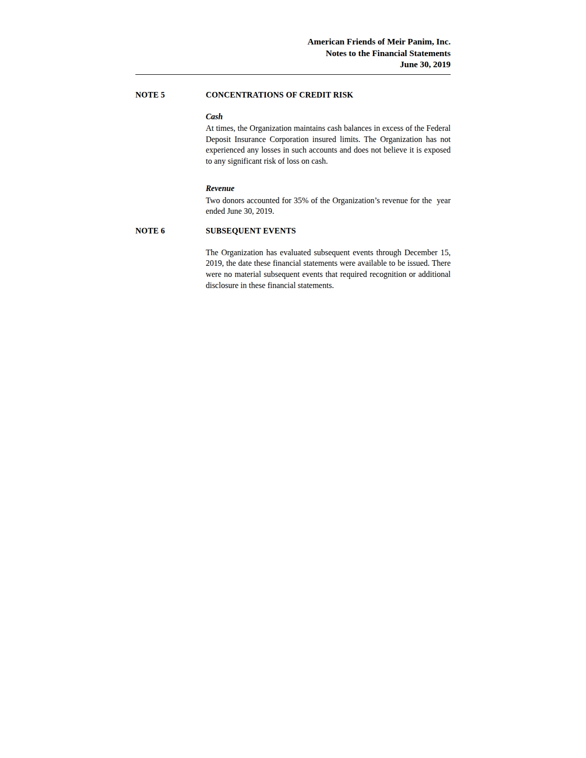American Friends of Meir Panim, Inc. Notes to the Financial Statements June 30, 2019
NOTE 5
CONCENTRATIONS OF CREDIT RISK
Cash
At times, the Organization maintains cash balances in excess of the Federal Deposit Insurance Corporation insured limits. The Organization has not experienced any losses in such accounts and does not believe it is exposed to any significant risk of loss on cash.
Revenue
Two donors accounted for 35% of the Organization’s revenue for the year ended June 30, 2019.
NOTE 6
SUBSEQUENT EVENTS
The Organization has evaluated subsequent events through December 15, 2019, the date these financial statements were available to be issued. There were no material subsequent events that required recognition or additional disclosure in these financial statements.